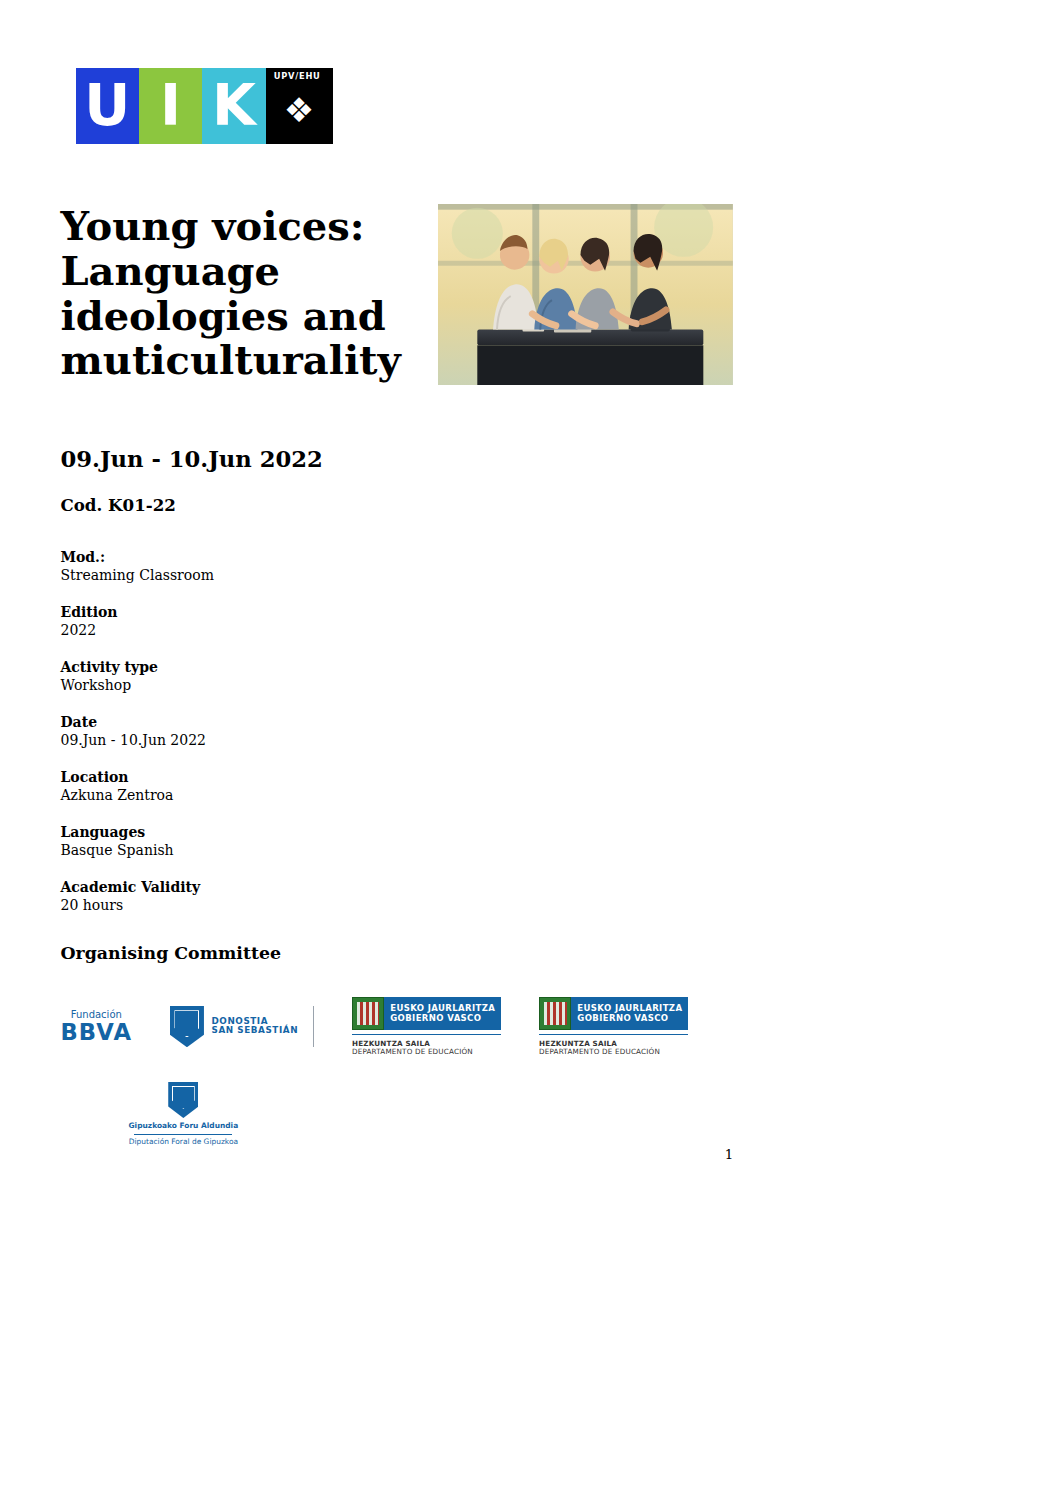U I K UPV/EHU ❖
Young voices: Language ideologies and muticulturality
09.Jun - 10.Jun 2022
Cod. K01-22
Mod.:
Streaming Classroom
Edition
2022
Activity type
Workshop
Date
09.Jun - 10.Jun 2022
Location
Azkuna Zentroa
Languages
Basque Spanish
Academic Validity
20 hours
Organising Committee
Fundación
BBVA
DONOSTIA
SAN SEBASTIÁN
EUSKO JAURLARITZA
GOBIERNO VASCO
HEZKUNTZA SAILA
DEPARTAMENTO DE EDUCACIÓN
EUSKO JAURLARITZA
GOBIERNO VASCO
HEZKUNTZA SAILA
DEPARTAMENTO DE EDUCACIÓN
Gipuzkoako Foru Aldundia
Diputación Foral de Gipuzkoa
1